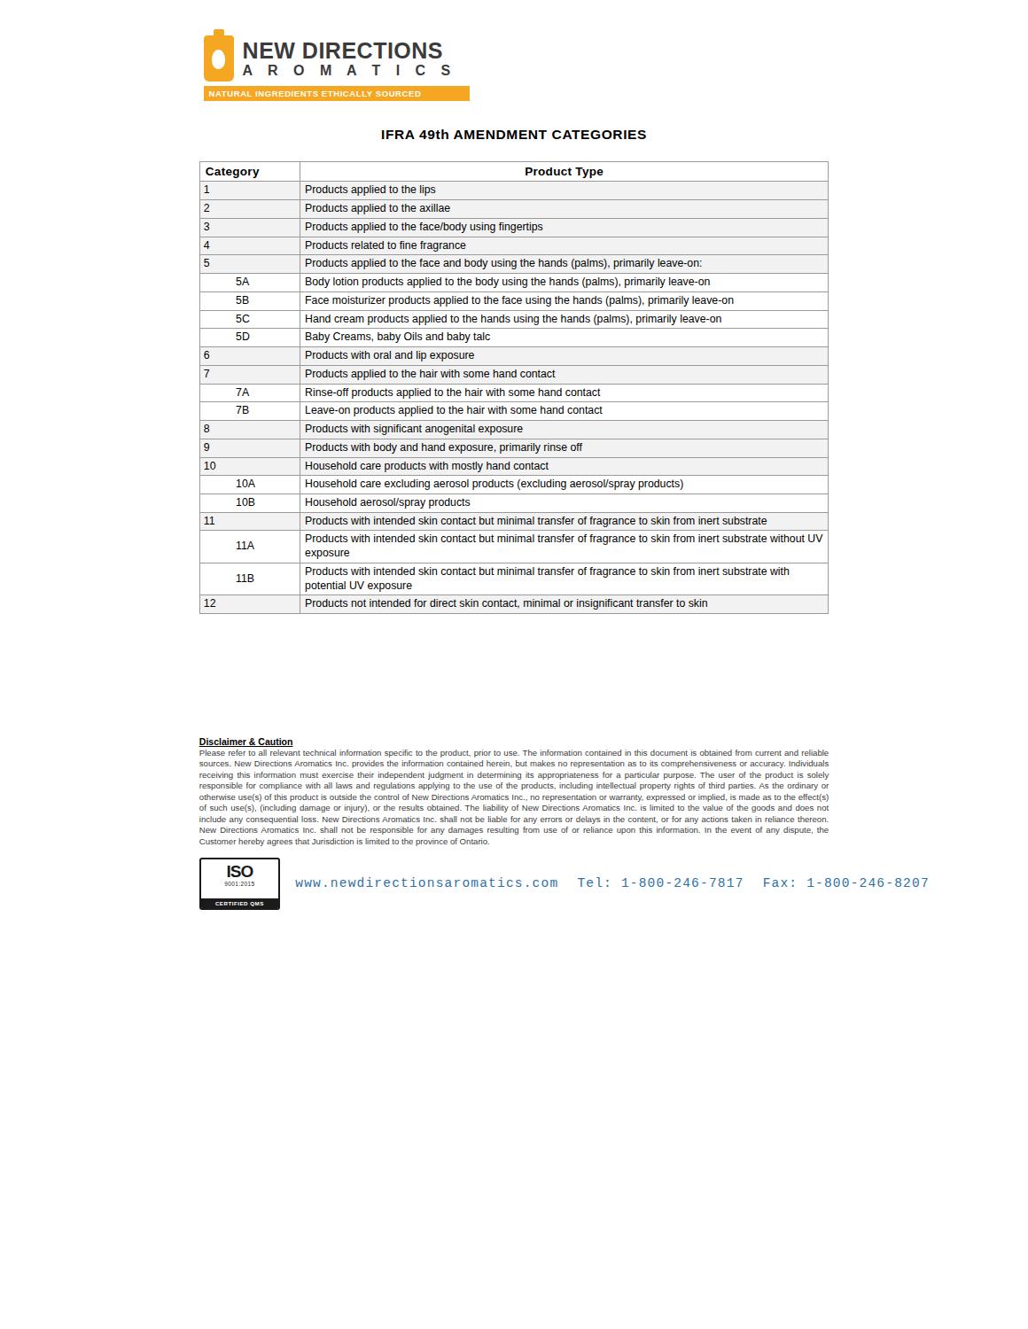NEW DIRECTIONS
A R O M A T I C S
NATURAL INGREDIENTS ETHICALLY SOURCED
IFRA 49th AMENDMENT CATEGORIES
| Category | Product Type |
| --- | --- |
| 1 | Products applied to the lips |
| 2 | Products applied to the axillae |
| 3 | Products applied to the face/body using fingertips |
| 4 | Products related to fine fragrance |
| 5 | Products applied to the face and body using the hands (palms), primarily leave-on: |
| 5A | Body lotion products applied to the body using the hands (palms), primarily leave-on |
| 5B | Face moisturizer products applied to the face using the hands (palms), primarily leave-on |
| 5C | Hand cream products applied to the hands using the hands (palms), primarily leave-on |
| 5D | Baby Creams, baby Oils and baby talc |
| 6 | Products with oral and lip exposure |
| 7 | Products applied to the hair with some hand contact |
| 7A | Rinse-off products applied to the hair with some hand contact |
| 7B | Leave-on products applied to the hair with some hand contact |
| 8 | Products with significant anogenital exposure |
| 9 | Products with body and hand exposure, primarily rinse off |
| 10 | Household care products with mostly hand contact |
| 10A | Household care excluding aerosol products (excluding aerosol/spray products) |
| 10B | Household aerosol/spray products |
| 11 | Products with intended skin contact but minimal transfer of fragrance to skin from inert substrate |
| 11A | Products with intended skin contact but minimal transfer of fragrance to skin from inert substrate without UV exposure |
| 11B | Products with intended skin contact but minimal transfer of fragrance to skin from inert substrate with potential UV exposure |
| 12 | Products not intended for direct skin contact, minimal or insignificant transfer to skin |
Disclaimer & Caution
Please refer to all relevant technical information specific to the product, prior to use. The information contained in this document is obtained from current and reliable sources. New Directions Aromatics Inc. provides the information contained herein, but makes no representation as to its comprehensiveness or accuracy. Individuals receiving this information must exercise their independent judgment in determining its appropriateness for a particular purpose. The user of the product is solely responsible for compliance with all laws and regulations applying to the use of the products, including intellectual property rights of third parties. As the ordinary or otherwise use(s) of this product is outside the control of New Directions Aromatics Inc., no representation or warranty, expressed or implied, is made as to the effect(s) of such use(s), (including damage or injury), or the results obtained. The liability of New Directions Aromatics Inc. is limited to the value of the goods and does not include any consequential loss. New Directions Aromatics Inc. shall not be liable for any errors or delays in the content, or for any actions taken in reliance thereon. New Directions Aromatics Inc. shall not be responsible for any damages resulting from use of or reliance upon this information. In the event of any dispute, the Customer hereby agrees that Jurisdiction is limited to the province of Ontario.
ISO
9001:2015
CERTIFIED QMS
www.newdirectionsaromatics.com Tel: 1-800-246-7817 Fax: 1-800-246-8207